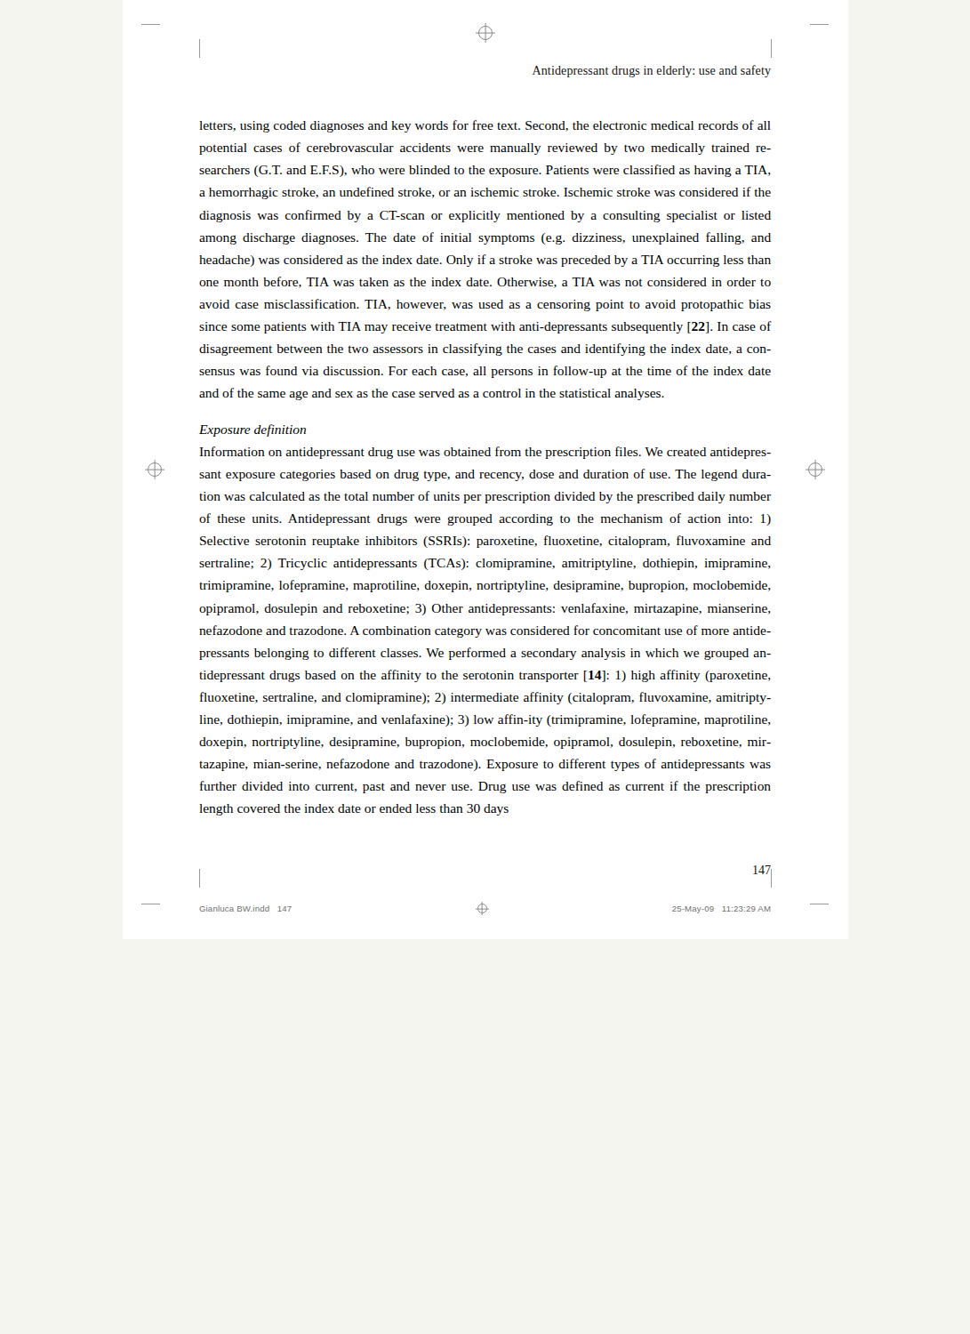Antidepressant drugs in elderly: use and safety
letters, using coded diagnoses and key words for free text. Second, the electronic medical records of all potential cases of cerebrovascular accidents were manually reviewed by two medically trained researchers (G.T. and E.F.S), who were blinded to the exposure. Patients were classified as having a TIA, a hemorrhagic stroke, an undefined stroke, or an ischemic stroke. Ischemic stroke was considered if the diagnosis was confirmed by a CT-scan or explicitly mentioned by a consulting specialist or listed among discharge diagnoses. The date of initial symptoms (e.g. dizziness, unexplained falling, and headache) was considered as the index date. Only if a stroke was preceded by a TIA occurring less than one month before, TIA was taken as the index date. Otherwise, a TIA was not considered in order to avoid case misclassification. TIA, however, was used as a censoring point to avoid protopathic bias since some patients with TIA may receive treatment with anti-depressants subsequently [22]. In case of disagreement between the two assessors in classifying the cases and identifying the index date, a consensus was found via discussion. For each case, all persons in follow-up at the time of the index date and of the same age and sex as the case served as a control in the statistical analyses.
Exposure definition
Information on antidepressant drug use was obtained from the prescription files. We created antidepressant exposure categories based on drug type, and recency, dose and duration of use. The legend duration was calculated as the total number of units per prescription divided by the prescribed daily number of these units. Antidepressant drugs were grouped according to the mechanism of action into: 1) Selective serotonin reuptake inhibitors (SSRIs): paroxetine, fluoxetine, citalopram, fluvoxamine and sertraline; 2) Tricyclic antidepressants (TCAs): clomipramine, amitriptyline, dothiepin, imipramine, trimipramine, lofepramine, maprotiline, doxepin, nortriptyline, desipramine, bupropion, moclobemide, opipramol, dosulepin and reboxetine; 3) Other antidepressants: venlafaxine, mirtazapine, mianserine, nefazodone and trazodone. A combination category was considered for concomitant use of more antidepressants belonging to different classes. We performed a secondary analysis in which we grouped antidepressant drugs based on the affinity to the serotonin transporter [14]: 1) high affinity (paroxetine, fluoxetine, sertraline, and clomipramine); 2) intermediate affinity (citalopram, fluvoxamine, amitriptyline, dothiepin, imipramine, and venlafaxine); 3) low affin-ity (trimipramine, lofepramine, maprotiline, doxepin, nortriptyline, desipramine, bupropion, moclobemide, opipramol, dosulepin, reboxetine, mirtazapine, mian-serine, nefazodone and trazodone). Exposure to different types of antidepressants was further divided into current, past and never use. Drug use was defined as current if the prescription length covered the index date or ended less than 30 days
147
Gianluca BW.indd 147 25-May-09 11:23:29 AM